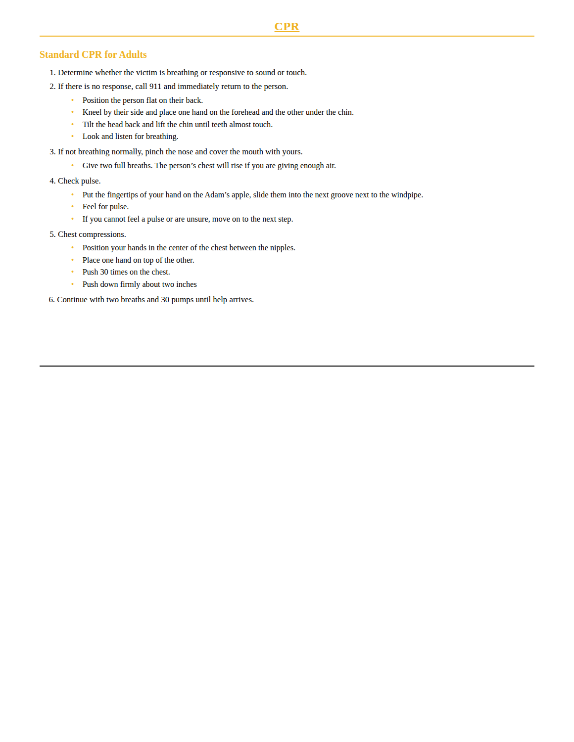CPR
Standard CPR for Adults
Determine whether the victim is breathing or responsive to sound or touch.
If there is no response, call 911 and immediately return to the person.
Position the person flat on their back.
Kneel by their side and place one hand on the forehead and the other under the chin.
Tilt the head back and lift the chin until teeth almost touch.
Look and listen for breathing.
If not breathing normally, pinch the nose and cover the mouth with yours.
Give two full breaths. The person’s chest will rise if you are giving enough air.
Check pulse.
Put the fingertips of your hand on the Adam’s apple, slide them into the next groove next to the windpipe.
Feel for pulse.
If you cannot feel a pulse or are unsure, move on to the next step.
Chest compressions.
Position your hands in the center of the chest between the nipples.
Place one hand on top of the other.
Push 30 times on the chest.
Push down firmly about two inches
6. Continue with two breaths and 30 pumps until help arrives.